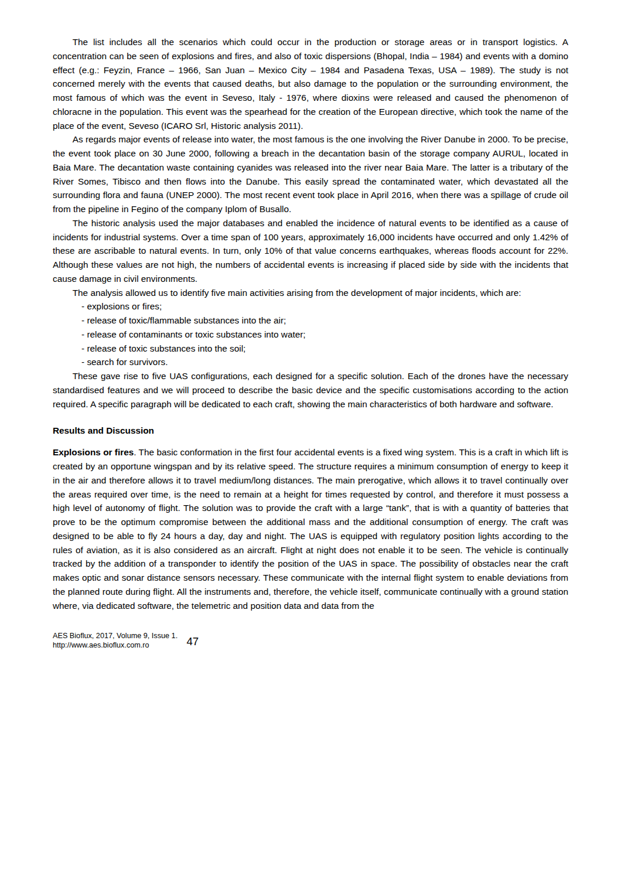The list includes all the scenarios which could occur in the production or storage areas or in transport logistics. A concentration can be seen of explosions and fires, and also of toxic dispersions (Bhopal, India – 1984) and events with a domino effect (e.g.: Feyzin, France – 1966, San Juan – Mexico City – 1984 and Pasadena Texas, USA – 1989). The study is not concerned merely with the events that caused deaths, but also damage to the population or the surrounding environment, the most famous of which was the event in Seveso, Italy - 1976, where dioxins were released and caused the phenomenon of chloracne in the population. This event was the spearhead for the creation of the European directive, which took the name of the place of the event, Seveso (ICARO Srl, Historic analysis 2011).
As regards major events of release into water, the most famous is the one involving the River Danube in 2000. To be precise, the event took place on 30 June 2000, following a breach in the decantation basin of the storage company AURUL, located in Baia Mare. The decantation waste containing cyanides was released into the river near Baia Mare. The latter is a tributary of the River Somes, Tibisco and then flows into the Danube. This easily spread the contaminated water, which devastated all the surrounding flora and fauna (UNEP 2000). The most recent event took place in April 2016, when there was a spillage of crude oil from the pipeline in Fegino of the company Iplom of Busallo.
The historic analysis used the major databases and enabled the incidence of natural events to be identified as a cause of incidents for industrial systems. Over a time span of 100 years, approximately 16,000 incidents have occurred and only 1.42% of these are ascribable to natural events. In turn, only 10% of that value concerns earthquakes, whereas floods account for 22%. Although these values are not high, the numbers of accidental events is increasing if placed side by side with the incidents that cause damage in civil environments.
The analysis allowed us to identify five main activities arising from the development of major incidents, which are:
- explosions or fires;
- release of toxic/flammable substances into the air;
- release of contaminants or toxic substances into water;
- release of toxic substances into the soil;
- search for survivors.
These gave rise to five UAS configurations, each designed for a specific solution. Each of the drones have the necessary standardised features and we will proceed to describe the basic device and the specific customisations according to the action required. A specific paragraph will be dedicated to each craft, showing the main characteristics of both hardware and software.
Results and Discussion
Explosions or fires. The basic conformation in the first four accidental events is a fixed wing system. This is a craft in which lift is created by an opportune wingspan and by its relative speed. The structure requires a minimum consumption of energy to keep it in the air and therefore allows it to travel medium/long distances. The main prerogative, which allows it to travel continually over the areas required over time, is the need to remain at a height for times requested by control, and therefore it must possess a high level of autonomy of flight. The solution was to provide the craft with a large “tank”, that is with a quantity of batteries that prove to be the optimum compromise between the additional mass and the additional consumption of energy. The craft was designed to be able to fly 24 hours a day, day and night. The UAS is equipped with regulatory position lights according to the rules of aviation, as it is also considered as an aircraft. Flight at night does not enable it to be seen. The vehicle is continually tracked by the addition of a transponder to identify the position of the UAS in space. The possibility of obstacles near the craft makes optic and sonar distance sensors necessary. These communicate with the internal flight system to enable deviations from the planned route during flight. All the instruments and, therefore, the vehicle itself, communicate continually with a ground station where, via dedicated software, the telemetric and position data and data from the
AES Bioflux, 2017, Volume 9, Issue 1.
http://www.aes.bioflux.com.ro
47